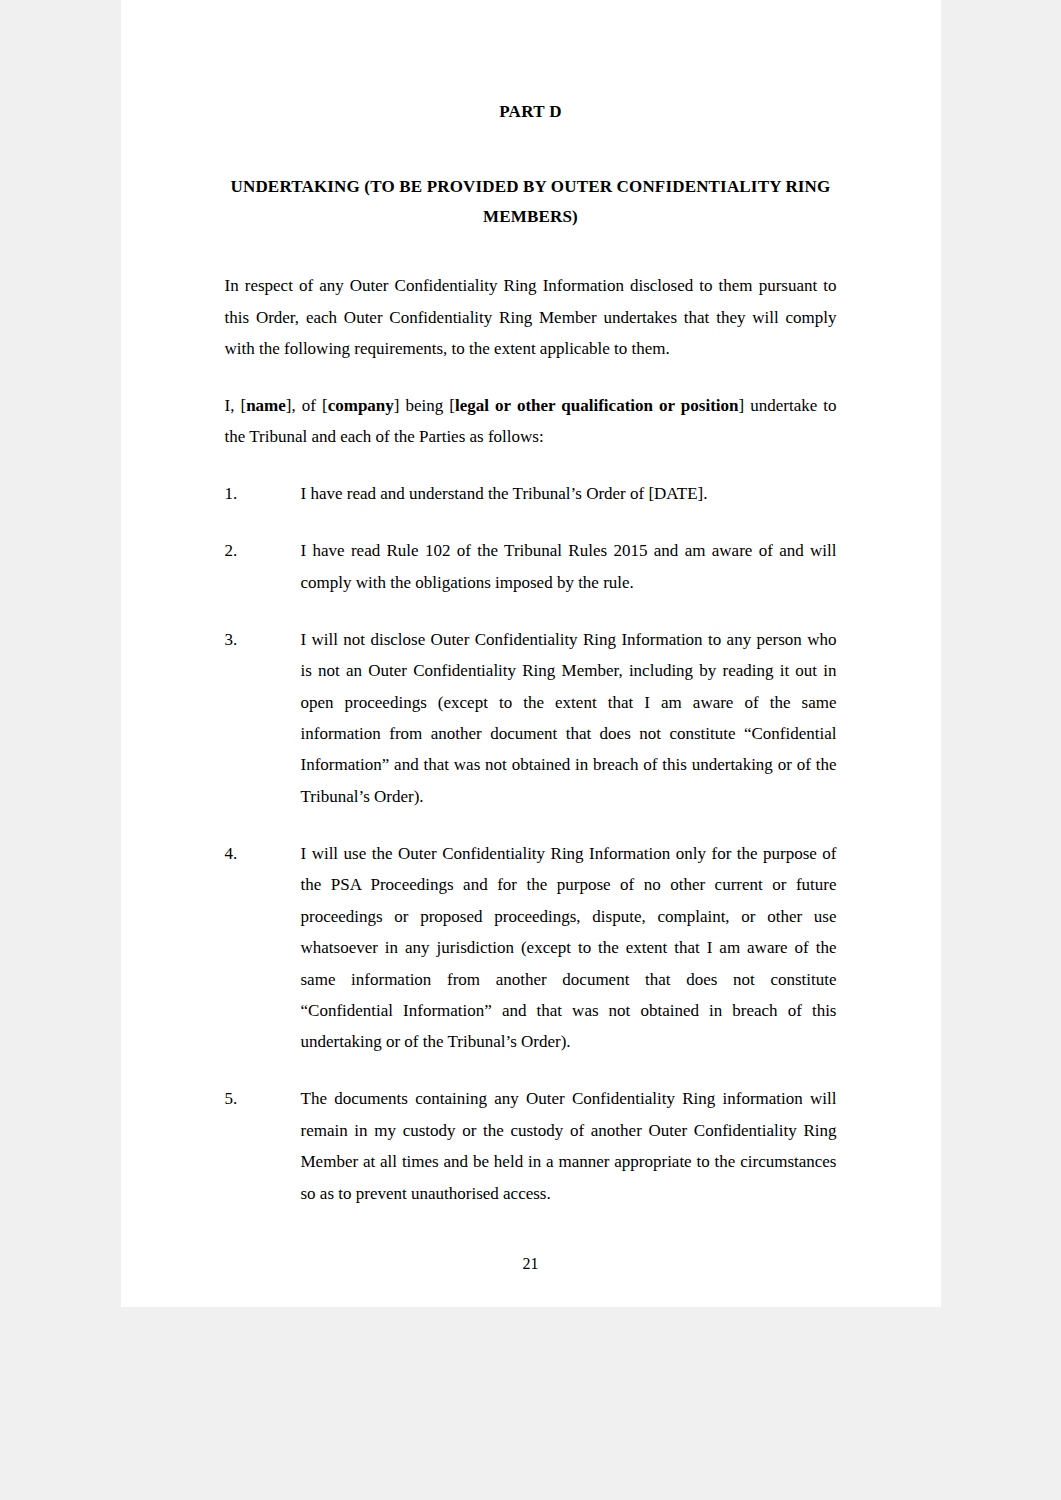PART D
UNDERTAKING (TO BE PROVIDED BY OUTER CONFIDENTIALITY RING MEMBERS)
In respect of any Outer Confidentiality Ring Information disclosed to them pursuant to this Order, each Outer Confidentiality Ring Member undertakes that they will comply with the following requirements, to the extent applicable to them.
I, [name], of [company] being [legal or other qualification or position] undertake to the Tribunal and each of the Parties as follows:
I have read and understand the Tribunal’s Order of [DATE].
I have read Rule 102 of the Tribunal Rules 2015 and am aware of and will comply with the obligations imposed by the rule.
I will not disclose Outer Confidentiality Ring Information to any person who is not an Outer Confidentiality Ring Member, including by reading it out in open proceedings (except to the extent that I am aware of the same information from another document that does not constitute “Confidential Information” and that was not obtained in breach of this undertaking or of the Tribunal’s Order).
I will use the Outer Confidentiality Ring Information only for the purpose of the PSA Proceedings and for the purpose of no other current or future proceedings or proposed proceedings, dispute, complaint, or other use whatsoever in any jurisdiction (except to the extent that I am aware of the same information from another document that does not constitute “Confidential Information” and that was not obtained in breach of this undertaking or of the Tribunal’s Order).
The documents containing any Outer Confidentiality Ring information will remain in my custody or the custody of another Outer Confidentiality Ring Member at all times and be held in a manner appropriate to the circumstances so as to prevent unauthorised access.
21